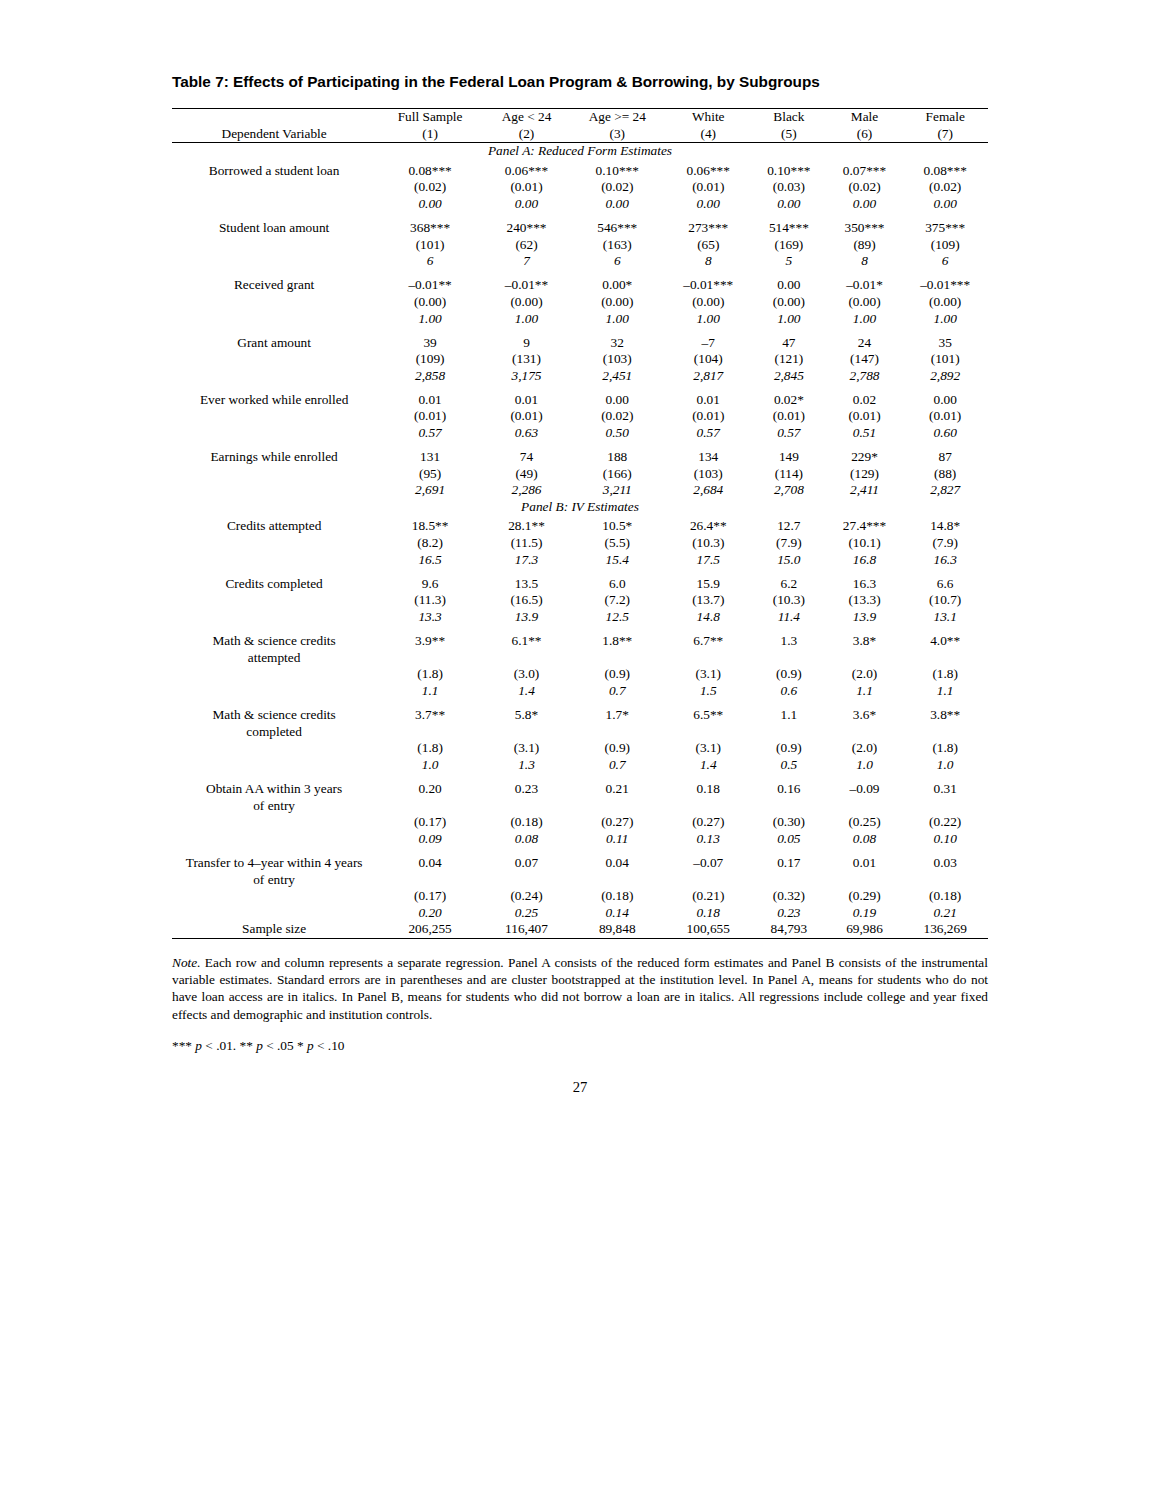Table 7: Effects of Participating in the Federal Loan Program & Borrowing, by Subgroups
| | Full Sample | Age < 24 | Age >= 24 | White | Black | Male | Female |
| --- | --- | --- | --- | --- | --- | --- | --- |
| Dependent Variable | (1) | (2) | (3) | (4) | (5) | (6) | (7) |
| Panel A: Reduced Form Estimates |
| Borrowed a student loan | 0.08*** | 0.06*** | 0.10*** | 0.06*** | 0.10*** | 0.07*** | 0.08*** |
| | (0.02) | (0.01) | (0.02) | (0.01) | (0.03) | (0.02) | (0.02) |
| | 0.00 | 0.00 | 0.00 | 0.00 | 0.00 | 0.00 | 0.00 |
| Student loan amount | 368*** | 240*** | 546*** | 273*** | 514*** | 350*** | 375*** |
| | (101) | (62) | (163) | (65) | (169) | (89) | (109) |
| | 6 | 7 | 6 | 8 | 5 | 8 | 6 |
| Received grant | –0.01** | –0.01** | 0.00* | –0.01*** | 0.00 | –0.01* | –0.01*** |
| | (0.00) | (0.00) | (0.00) | (0.00) | (0.00) | (0.00) | (0.00) |
| | 1.00 | 1.00 | 1.00 | 1.00 | 1.00 | 1.00 | 1.00 |
| Grant amount | 39 | 9 | 32 | –7 | 47 | 24 | 35 |
| | (109) | (131) | (103) | (104) | (121) | (147) | (101) |
| | 2,858 | 3,175 | 2,451 | 2,817 | 2,845 | 2,788 | 2,892 |
| Ever worked while enrolled | 0.01 | 0.01 | 0.00 | 0.01 | 0.02* | 0.02 | 0.00 |
| | (0.01) | (0.01) | (0.02) | (0.01) | (0.01) | (0.01) | (0.01) |
| | 0.57 | 0.63 | 0.50 | 0.57 | 0.57 | 0.51 | 0.60 |
| Earnings while enrolled | 131 | 74 | 188 | 134 | 149 | 229* | 87 |
| | (95) | (49) | (166) | (103) | (114) | (129) | (88) |
| | 2,691 | 2,286 | 3,211 | 2,684 | 2,708 | 2,411 | 2,827 |
| Panel B: IV Estimates |
| Credits attempted | 18.5** | 28.1** | 10.5* | 26.4** | 12.7 | 27.4*** | 14.8* |
| | (8.2) | (11.5) | (5.5) | (10.3) | (7.9) | (10.1) | (7.9) |
| | 16.5 | 17.3 | 15.4 | 17.5 | 15.0 | 16.8 | 16.3 |
| Credits completed | 9.6 | 13.5 | 6.0 | 15.9 | 6.2 | 16.3 | 6.6 |
| | (11.3) | (16.5) | (7.2) | (13.7) | (10.3) | (13.3) | (10.7) |
| | 13.3 | 13.9 | 12.5 | 14.8 | 11.4 | 13.9 | 13.1 |
| Math & science credits attempted | 3.9** | 6.1** | 1.8** | 6.7** | 1.3 | 3.8* | 4.0** |
| | (1.8) | (3.0) | (0.9) | (3.1) | (0.9) | (2.0) | (1.8) |
| | 1.1 | 1.4 | 0.7 | 1.5 | 0.6 | 1.1 | 1.1 |
| Math & science credits completed | 3.7** | 5.8* | 1.7* | 6.5** | 1.1 | 3.6* | 3.8** |
| | (1.8) | (3.1) | (0.9) | (3.1) | (0.9) | (2.0) | (1.8) |
| | 1.0 | 1.3 | 0.7 | 1.4 | 0.5 | 1.0 | 1.0 |
| Obtain AA within 3 years of entry | 0.20 | 0.23 | 0.21 | 0.18 | 0.16 | –0.09 | 0.31 |
| | (0.17) | (0.18) | (0.27) | (0.27) | (0.30) | (0.25) | (0.22) |
| | 0.09 | 0.08 | 0.11 | 0.13 | 0.05 | 0.08 | 0.10 |
| Transfer to 4–year within 4 years of entry | 0.04 | 0.07 | 0.04 | –0.07 | 0.17 | 0.01 | 0.03 |
| | (0.17) | (0.24) | (0.18) | (0.21) | (0.32) | (0.29) | (0.18) |
| | 0.20 | 0.25 | 0.14 | 0.18 | 0.23 | 0.19 | 0.21 |
| Sample size | 206,255 | 116,407 | 89,848 | 100,655 | 84,793 | 69,986 | 136,269 |
Note. Each row and column represents a separate regression. Panel A consists of the reduced form estimates and Panel B consists of the instrumental variable estimates. Standard errors are in parentheses and are cluster bootstrapped at the institution level. In Panel A, means for students who do not have loan access are in italics. In Panel B, means for students who did not borrow a loan are in italics. All regressions include college and year fixed effects and demographic and institution controls.
*** p < .01. ** p < .05 * p < .10
27